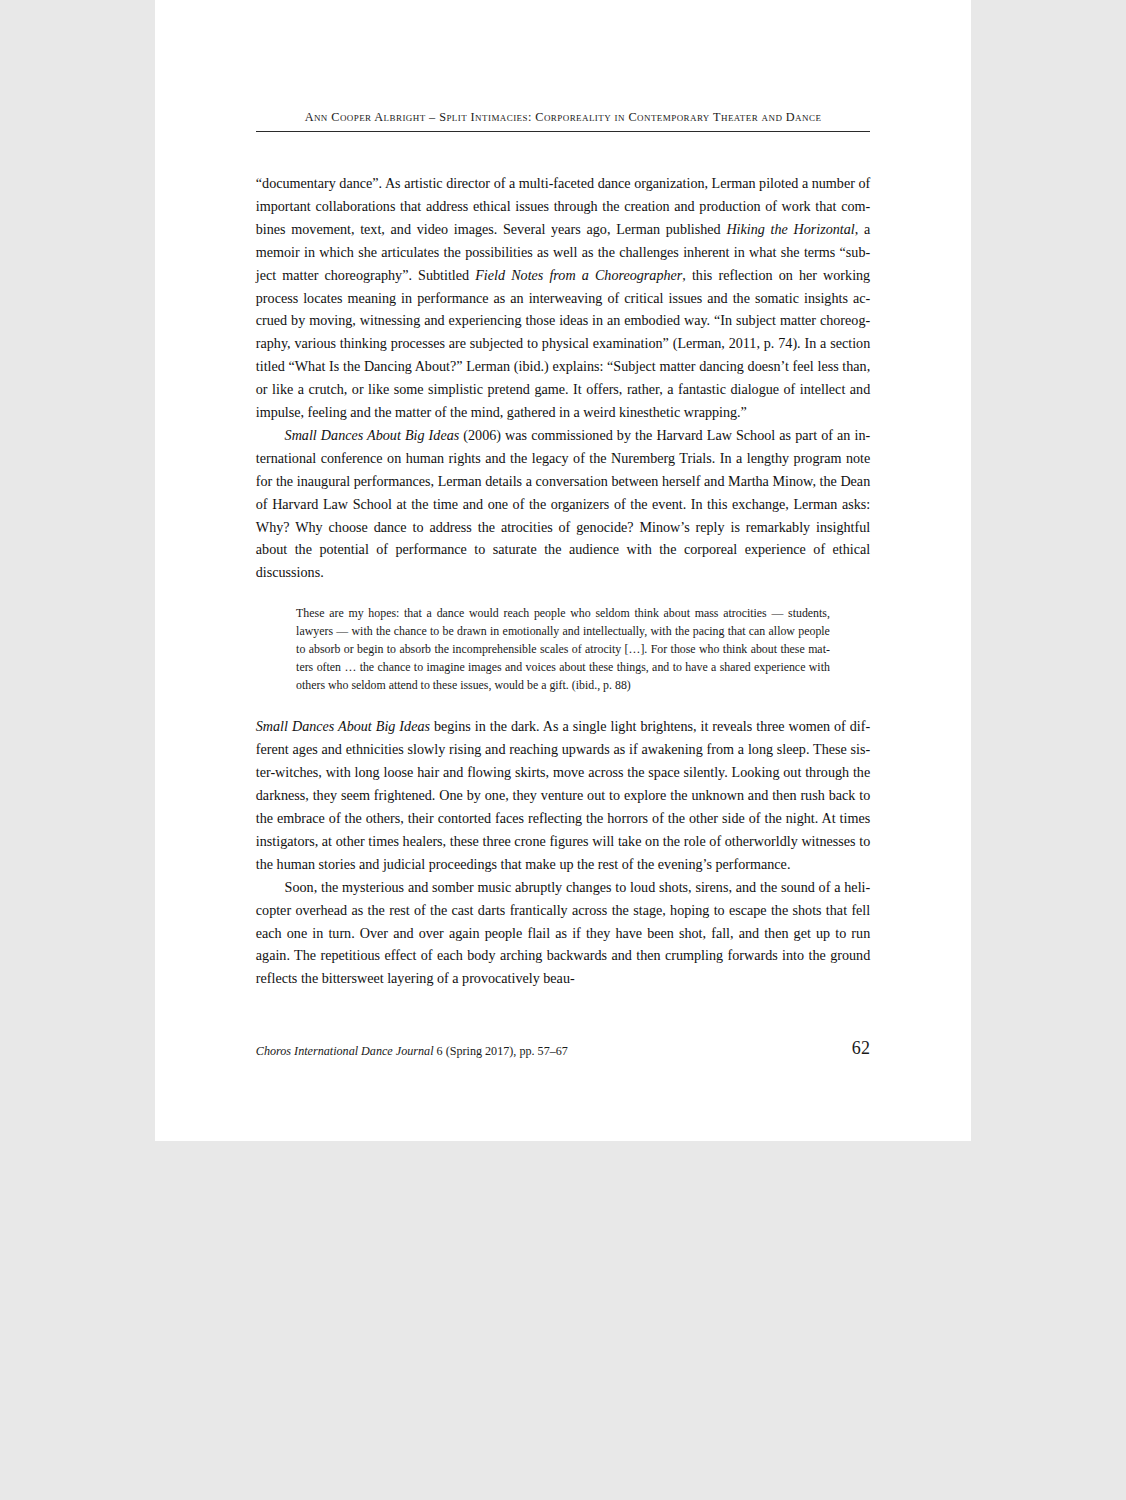Ann Cooper Albright – Split Intimacies: Corporeality in Contemporary Theater and Dance
“documentary dance”. As artistic director of a multi-faceted dance organization, Lerman piloted a number of important collaborations that address ethical issues through the creation and production of work that combines movement, text, and video images. Several years ago, Lerman published Hiking the Horizontal, a memoir in which she articulates the possibilities as well as the challenges inherent in what she terms “subject matter choreography”. Subtitled Field Notes from a Choreographer, this reflection on her working process locates meaning in performance as an interweaving of critical issues and the somatic insights accrued by moving, witnessing and experiencing those ideas in an embodied way. “In subject matter choreography, various thinking processes are subjected to physical examination” (Lerman, 2011, p. 74). In a section titled “What Is the Dancing About?” Lerman (ibid.) explains: “Subject matter dancing doesn’t feel less than, or like a crutch, or like some simplistic pretend game. It offers, rather, a fantastic dialogue of intellect and impulse, feeling and the matter of the mind, gathered in a weird kinesthetic wrapping.”
Small Dances About Big Ideas (2006) was commissioned by the Harvard Law School as part of an international conference on human rights and the legacy of the Nuremberg Trials. In a lengthy program note for the inaugural performances, Lerman details a conversation between herself and Martha Minow, the Dean of Harvard Law School at the time and one of the organizers of the event. In this exchange, Lerman asks: Why? Why choose dance to address the atrocities of genocide? Minow’s reply is remarkably insightful about the potential of performance to saturate the audience with the corporeal experience of ethical discussions.
These are my hopes: that a dance would reach people who seldom think about mass atrocities — students, lawyers — with the chance to be drawn in emotionally and intellectually, with the pacing that can allow people to absorb or begin to absorb the incomprehensible scales of atrocity […]. For those who think about these matters often … the chance to imagine images and voices about these things, and to have a shared experience with others who seldom attend to these issues, would be a gift. (ibid., p. 88)
Small Dances About Big Ideas begins in the dark. As a single light brightens, it reveals three women of different ages and ethnicities slowly rising and reaching upwards as if awakening from a long sleep. These sister-witches, with long loose hair and flowing skirts, move across the space silently. Looking out through the darkness, they seem frightened. One by one, they venture out to explore the unknown and then rush back to the embrace of the others, their contorted faces reflecting the horrors of the other side of the night. At times instigators, at other times healers, these three crone figures will take on the role of otherworldly witnesses to the human stories and judicial proceedings that make up the rest of the evening’s performance.
Soon, the mysterious and somber music abruptly changes to loud shots, sirens, and the sound of a helicopter overhead as the rest of the cast darts frantically across the stage, hoping to escape the shots that fell each one in turn. Over and over again people flail as if they have been shot, fall, and then get up to run again. The repetitious effect of each body arching backwards and then crumpling forwards into the ground reflects the bittersweet layering of a provocatively beau-
Choros International Dance Journal 6 (Spring 2017), pp. 57–67
62